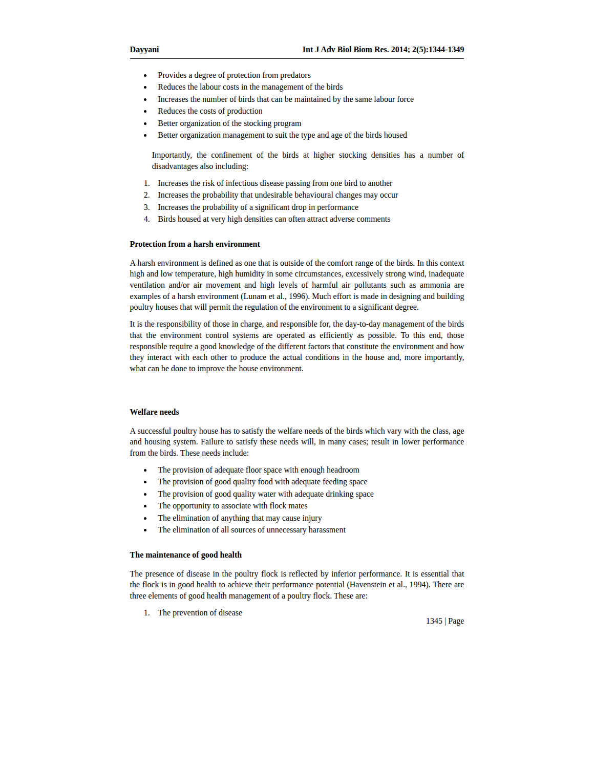Dayyani
Int J Adv Biol Biom Res. 2014; 2(5):1344-1349
Provides a degree of protection from predators
Reduces the labour costs in the management of the birds
Increases the number of birds that can be maintained by the same labour force
Reduces the costs of production
Better organization of the stocking program
Better organization management to suit the type and age of the birds housed
Importantly, the confinement of the birds at higher stocking densities has a number of disadvantages also including:
Increases the risk of infectious disease passing from one bird to another
Increases the probability that undesirable behavioural changes may occur
Increases the probability of a significant drop in performance
Birds housed at very high densities can often attract adverse comments
Protection from a harsh environment
A harsh environment is defined as one that is outside of the comfort range of the birds. In this context high and low temperature, high humidity in some circumstances, excessively strong wind, inadequate ventilation and/or air movement and high levels of harmful air pollutants such as ammonia are examples of a harsh environment (Lunam et al., 1996). Much effort is made in designing and building poultry houses that will permit the regulation of the environment to a significant degree.
It is the responsibility of those in charge, and responsible for, the day-to-day management of the birds that the environment control systems are operated as efficiently as possible. To this end, those responsible require a good knowledge of the different factors that constitute the environment and how they interact with each other to produce the actual conditions in the house and, more importantly, what can be done to improve the house environment.
Welfare needs
A successful poultry house has to satisfy the welfare needs of the birds which vary with the class, age and housing system. Failure to satisfy these needs will, in many cases; result in lower performance from the birds. These needs include:
The provision of adequate floor space with enough headroom
The provision of good quality food with adequate feeding space
The provision of good quality water with adequate drinking space
The opportunity to associate with flock mates
The elimination of anything that may cause injury
The elimination of all sources of unnecessary harassment
The maintenance of good health
The presence of disease in the poultry flock is reflected by inferior performance. It is essential that the flock is in good health to achieve their performance potential (Havenstein et al., 1994). There are three elements of good health management of a poultry flock. These are:
The prevention of disease
1345 | Page